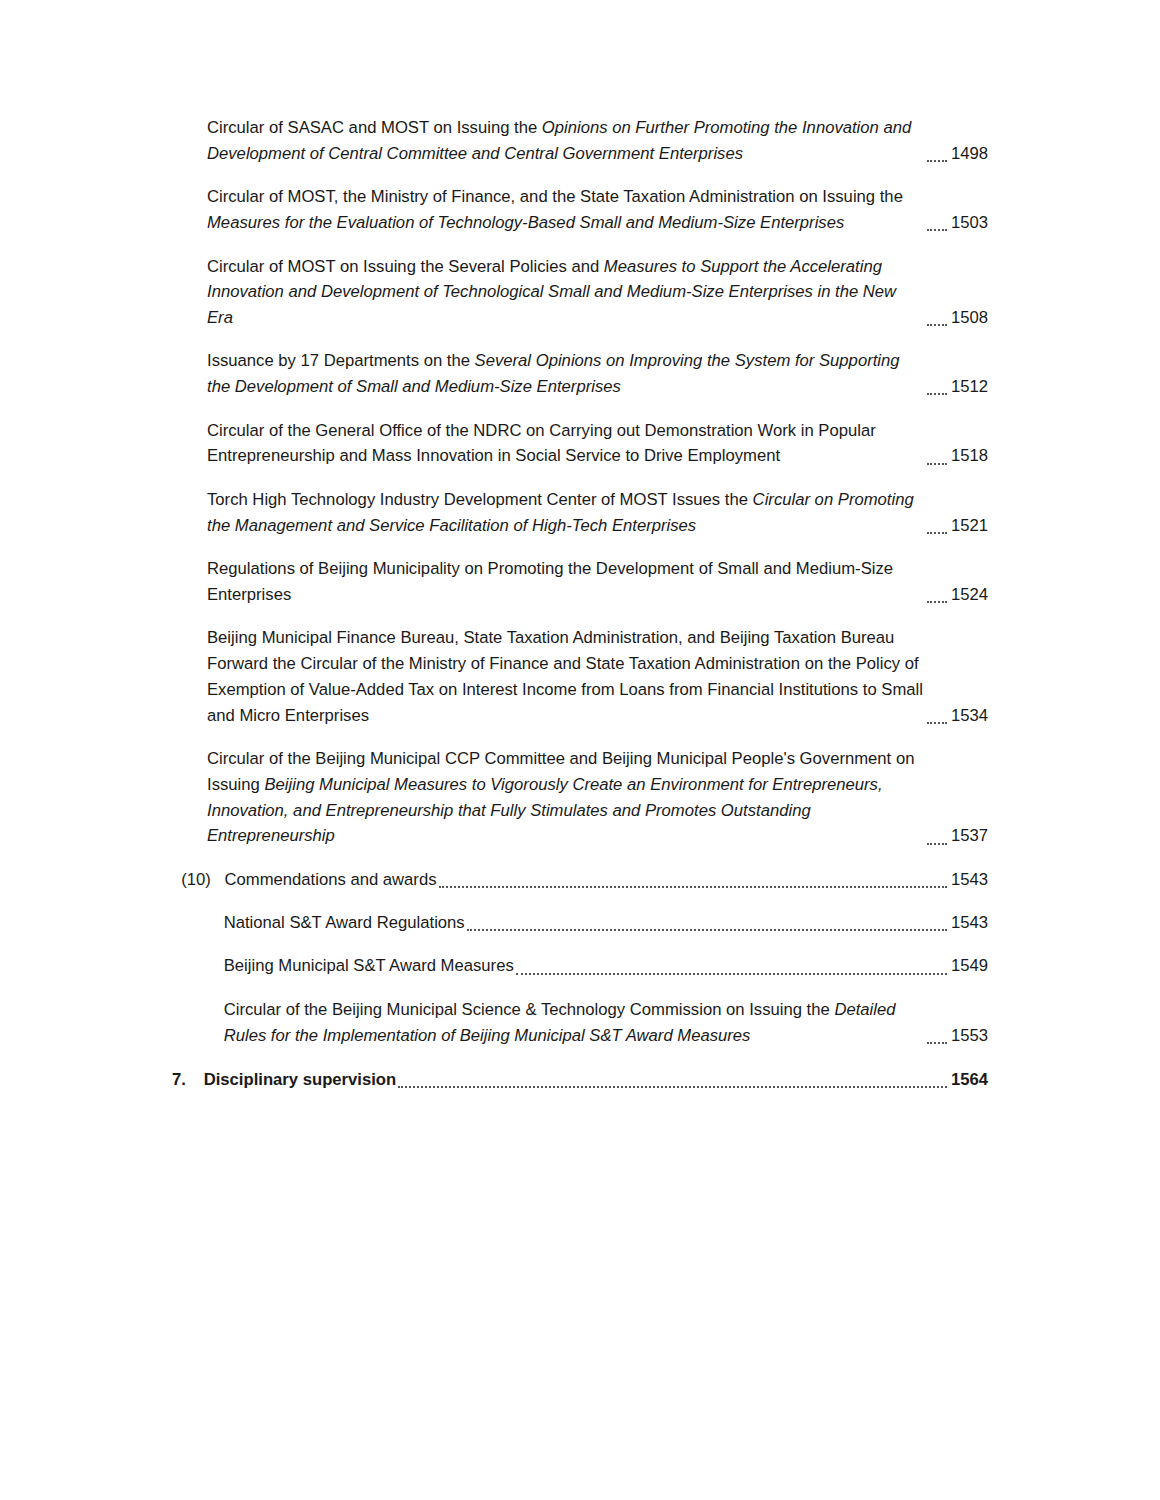Circular of SASAC and MOST on Issuing the Opinions on Further Promoting the Innovation and Development of Central Committee and Central Government Enterprises 1498
Circular of MOST, the Ministry of Finance, and the State Taxation Administration on Issuing the Measures for the Evaluation of Technology-Based Small and Medium-Size Enterprises 1503
Circular of MOST on Issuing the Several Policies and Measures to Support the Accelerating Innovation and Development of Technological Small and Medium-Size Enterprises in the New Era 1508
Issuance by 17 Departments on the Several Opinions on Improving the System for Supporting the Development of Small and Medium-Size Enterprises 1512
Circular of the General Office of the NDRC on Carrying out Demonstration Work in Popular Entrepreneurship and Mass Innovation in Social Service to Drive Employment 1518
Torch High Technology Industry Development Center of MOST Issues the Circular on Promoting the Management and Service Facilitation of High-Tech Enterprises 1521
Regulations of Beijing Municipality on Promoting the Development of Small and Medium-Size Enterprises 1524
Beijing Municipal Finance Bureau, State Taxation Administration, and Beijing Taxation Bureau Forward the Circular of the Ministry of Finance and State Taxation Administration on the Policy of Exemption of Value-Added Tax on Interest Income from Loans from Financial Institutions to Small and Micro Enterprises 1534
Circular of the Beijing Municipal CCP Committee and Beijing Municipal People's Government on Issuing Beijing Municipal Measures to Vigorously Create an Environment for Entrepreneurs, Innovation, and Entrepreneurship that Fully Stimulates and Promotes Outstanding Entrepreneurship 1537
(10) Commendations and awards 1543
National S&T Award Regulations 1543
Beijing Municipal S&T Award Measures 1549
Circular of the Beijing Municipal Science & Technology Commission on Issuing the Detailed Rules for the Implementation of Beijing Municipal S&T Award Measures 1553
7. Disciplinary supervision 1564